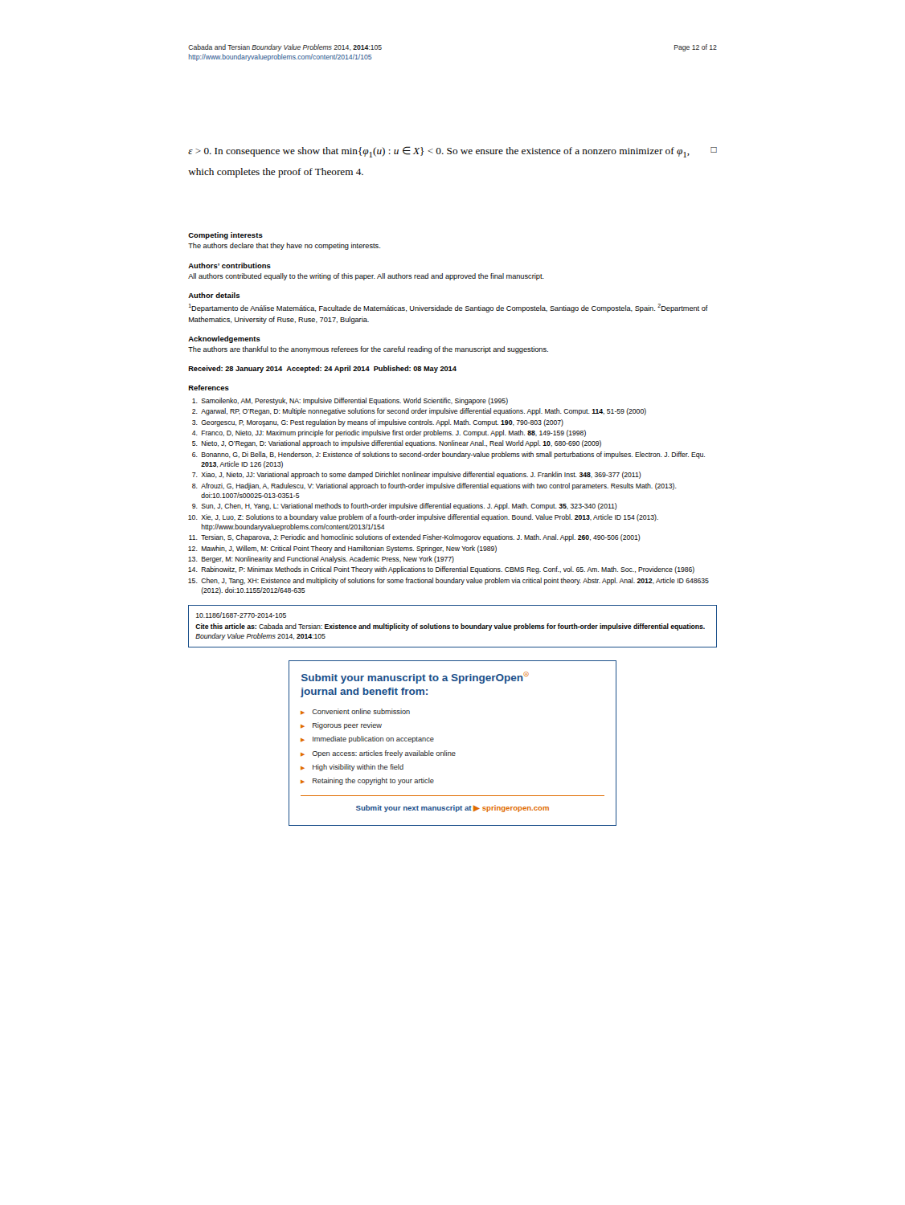Cabada and Tersian Boundary Value Problems 2014, 2014:105
http://www.boundaryvalueproblems.com/content/2014/1/105
Page 12 of 12
□ ε > 0. In consequence we show that min{φ1(u) : u ∈ X} < 0. So we ensure the existence of a nonzero minimizer of φ1, which completes the proof of Theorem 4.
Competing interests
The authors declare that they have no competing interests.
Authors’ contributions
All authors contributed equally to the writing of this paper. All authors read and approved the final manuscript.
Author details
1Departamento de Análise Matemática, Facultade de Matemáticas, Universidade de Santiago de Compostela, Santiago de Compostela, Spain. 2Department of Mathematics, University of Ruse, Ruse, 7017, Bulgaria.
Acknowledgements
The authors are thankful to the anonymous referees for the careful reading of the manuscript and suggestions.
Received: 28 January 2014 Accepted: 24 April 2014 Published: 08 May 2014
References
Samoilenko, AM, Perestyuk, NA: Impulsive Differential Equations. World Scientific, Singapore (1995)
Agarwal, RP, O’Regan, D: Multiple nonnegative solutions for second order impulsive differential equations. Appl. Math. Comput. 114, 51-59 (2000)
Georgescu, P, Moroşanu, G: Pest regulation by means of impulsive controls. Appl. Math. Comput. 190, 790-803 (2007)
Franco, D, Nieto, JJ: Maximum principle for periodic impulsive first order problems. J. Comput. Appl. Math. 88, 149-159 (1998)
Nieto, J, O’Regan, D: Variational approach to impulsive differential equations. Nonlinear Anal., Real World Appl. 10, 680-690 (2009)
Bonanno, G, Di Bella, B, Henderson, J: Existence of solutions to second-order boundary-value problems with small perturbations of impulses. Electron. J. Differ. Equ. 2013, Article ID 126 (2013)
Xiao, J, Nieto, JJ: Variational approach to some damped Dirichlet nonlinear impulsive differential equations. J. Franklin Inst. 348, 369-377 (2011)
Afrouzi, G, Hadjian, A, Radulescu, V: Variational approach to fourth-order impulsive differential equations with two control parameters. Results Math. (2013). doi:10.1007/s00025-013-0351-5
Sun, J, Chen, H, Yang, L: Variational methods to fourth-order impulsive differential equations. J. Appl. Math. Comput. 35, 323-340 (2011)
Xie, J, Luo, Z: Solutions to a boundary value problem of a fourth-order impulsive differential equation. Bound. Value Probl. 2013, Article ID 154 (2013). http://www.boundaryvalueproblems.com/content/2013/1/154
Tersian, S, Chaparova, J: Periodic and homoclinic solutions of extended Fisher-Kolmogorov equations. J. Math. Anal. Appl. 260, 490-506 (2001)
Mawhin, J, Willem, M: Critical Point Theory and Hamiltonian Systems. Springer, New York (1989)
Berger, M: Nonlinearity and Functional Analysis. Academic Press, New York (1977)
Rabinowitz, P: Minimax Methods in Critical Point Theory with Applications to Differential Equations. CBMS Reg. Conf., vol. 65. Am. Math. Soc., Providence (1986)
Chen, J, Tang, XH: Existence and multiplicity of solutions for some fractional boundary value problem via critical point theory. Abstr. Appl. Anal. 2012, Article ID 648635 (2012). doi:10.1155/2012/648-635
10.1186/1687-2770-2014-105
Cite this article as: Cabada and Tersian: Existence and multiplicity of solutions to boundary value problems for fourth-order impulsive differential equations. Boundary Value Problems 2014, 2014:105
Submit your manuscript to a SpringerOpen☉
journal and benefit from:
Convenient online submission
Rigorous peer review
Immediate publication on acceptance
Open access: articles freely available online
High visibility within the field
Retaining the copyright to your article
Submit your next manuscript at ▶ springeropen.com